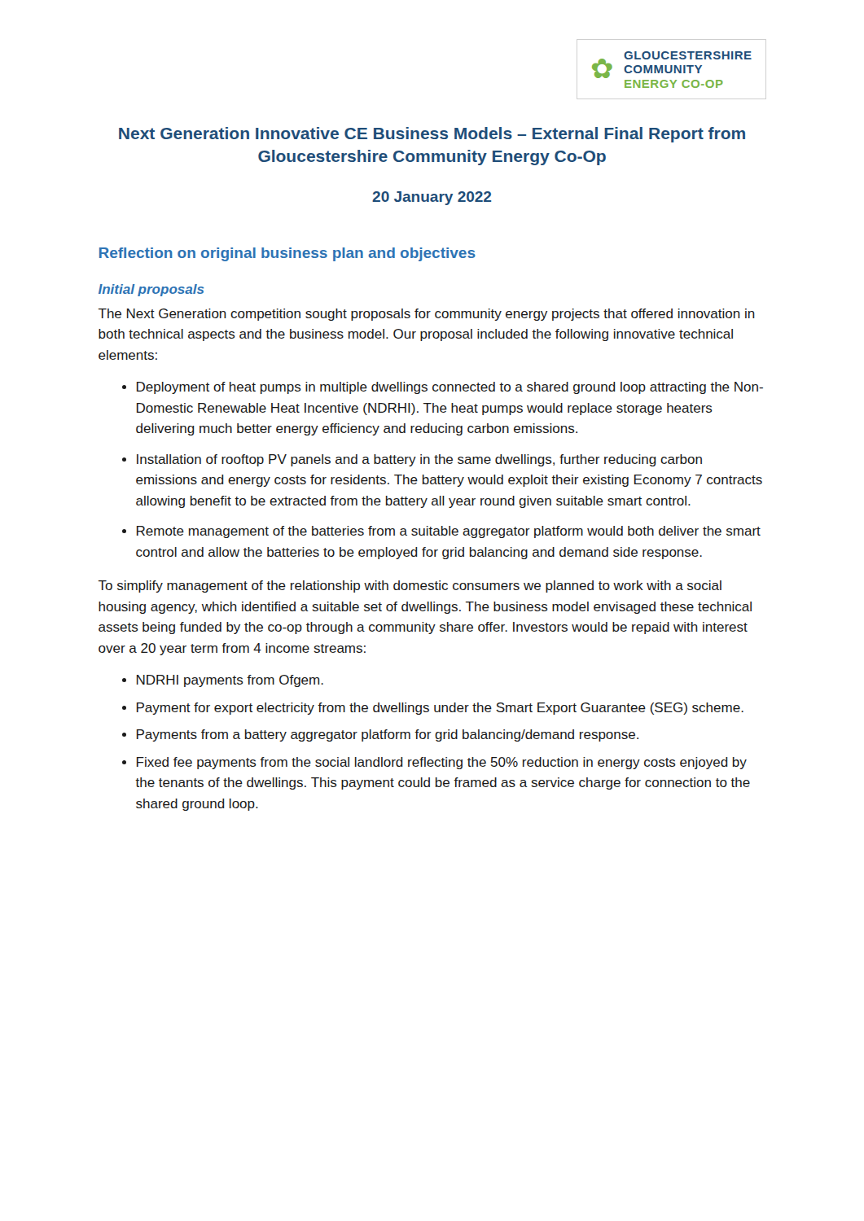✿ GLOUCESTERSHIRE COMMUNITY ENERGY CO-OP
Next Generation Innovative CE Business Models – External Final Report from Gloucestershire Community Energy Co-Op
20 January 2022
Reflection on original business plan and objectives
Initial proposals
The Next Generation competition sought proposals for community energy projects that offered innovation in both technical aspects and the business model. Our proposal included the following innovative technical elements:
Deployment of heat pumps in multiple dwellings connected to a shared ground loop attracting the Non-Domestic Renewable Heat Incentive (NDRHI). The heat pumps would replace storage heaters delivering much better energy efficiency and reducing carbon emissions.
Installation of rooftop PV panels and a battery in the same dwellings, further reducing carbon emissions and energy costs for residents. The battery would exploit their existing Economy 7 contracts allowing benefit to be extracted from the battery all year round given suitable smart control.
Remote management of the batteries from a suitable aggregator platform would both deliver the smart control and allow the batteries to be employed for grid balancing and demand side response.
To simplify management of the relationship with domestic consumers we planned to work with a social housing agency, which identified a suitable set of dwellings. The business model envisaged these technical assets being funded by the co-op through a community share offer. Investors would be repaid with interest over a 20 year term from 4 income streams:
NDRHI payments from Ofgem.
Payment for export electricity from the dwellings under the Smart Export Guarantee (SEG) scheme.
Payments from a battery aggregator platform for grid balancing/demand response.
Fixed fee payments from the social landlord reflecting the 50% reduction in energy costs enjoyed by the tenants of the dwellings. This payment could be framed as a service charge for connection to the shared ground loop.